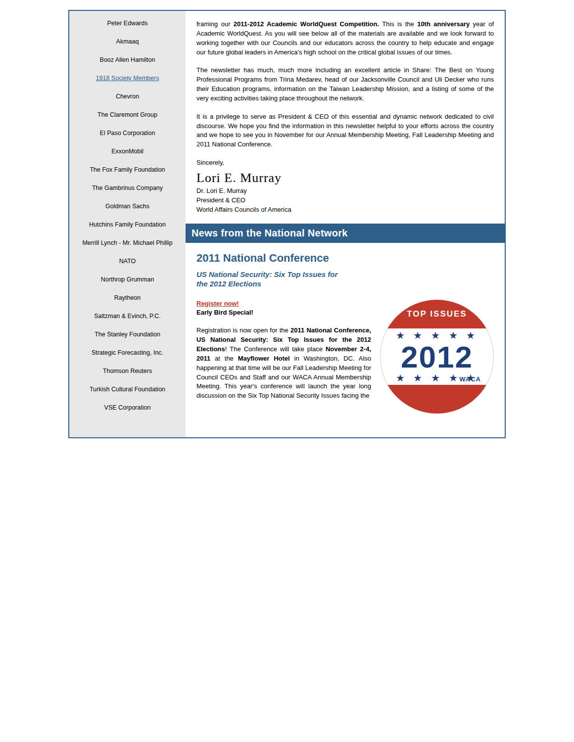| Peter Edwards Akmaaq Booz Allen Hamilton 1918 Society Members Chevron The Claremont Group El Paso Corporation ExxonMobil The Fox Family Foundation The Gambrinus Company Goldman Sachs Hutchins Family Foundation Merrill Lynch - Mr. Michael Phillip NATO Northrop Grumman Raytheon Saltzman & Evinch, P.C. The Stanley Foundation Strategic Forecasting, Inc. Thomson Reuters Turkish Cultural Foundation VSE Corporation | framing our 2011-2012 Academic WorldQuest Competition. This is the 10th anniversary year of Academic WorldQuest. As you will see below all of the materials are available and we look forward to working together with our Councils and our educators across the country to help educate and engage our future global leaders in America's high school on the critical global issues of our times. The newsletter has much, much more including an excellent article in Share: The Best on Young Professional Programs from Trina Medarev, head of our Jacksonville Council and Uli Decker who runs their Education programs, information on the Taiwan Leadership Mission, and a listing of some of the very exciting activities taking place throughout the network. It is a privilege to serve as President & CEO of this essential and dynamic network dedicated to civil discourse. We hope you find the information in this newsletter helpful to your efforts across the country and we hope to see you in November for our Annual Membership Meeting, Fall Leadership Meeting and 2011 National Conference. Sincerely, Lori E. Murray Dr. Lori E. Murray President & CEO World Affairs Councils of America News from the National Network 2011 National Conference US National Security: Six Top Issues for the 2012 Elections TOP ISSUES ★ ★ ★ ★ ★ 2012 ★ ★ ★ ★ ★ WACA Register now! Early Bird Special! Registration is now open for the 2011 National Conference, US National Security: Six Top Issues for the 2012 Elections ! The Conference will take place November 2-4, 2011 at the Mayflower Hotel in Washington, DC. Also happening at that time will be our Fall Leadership Meeting for Council CEOs and Staff and our WACA Annual Membership Meeting. This year's conference will launch the year long discussion on the Six Top National Security Issues facing the |